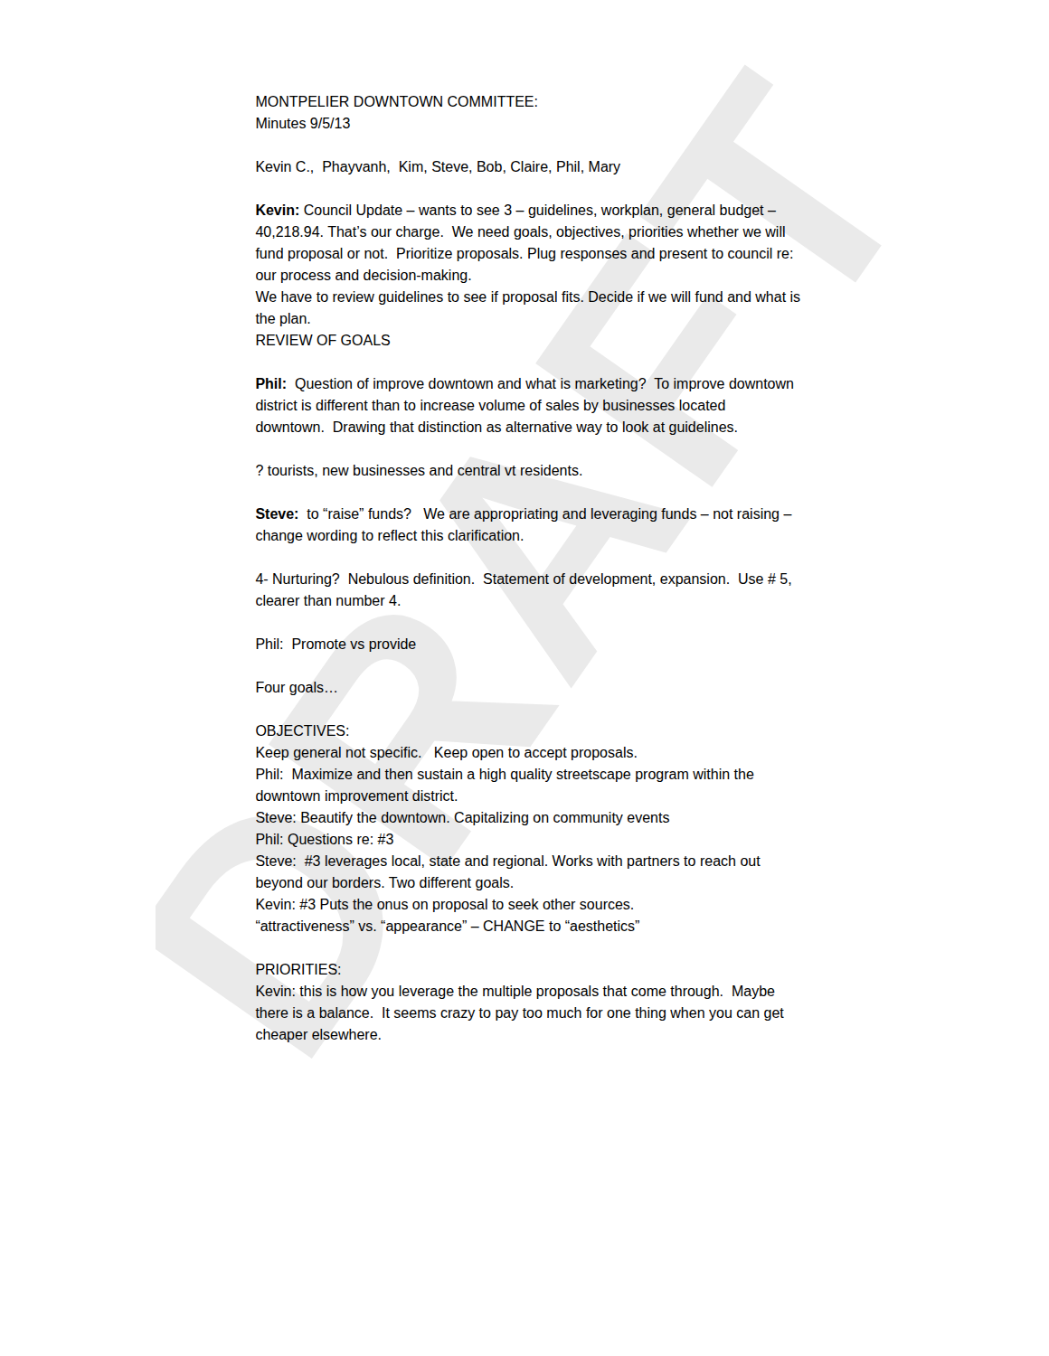DRAFT
MONTPELIER DOWNTOWN COMMITTEE:
Minutes 9/5/13
Kevin C., Phayvanh, Kim, Steve, Bob, Claire, Phil, Mary
Kevin: Council Update – wants to see 3 – guidelines, workplan, general budget – 40,218.94. That’s our charge. We need goals, objectives, priorities whether we will fund proposal or not. Prioritize proposals. Plug responses and present to council re: our process and decision-making.
We have to review guidelines to see if proposal fits. Decide if we will fund and what is the plan.
REVIEW OF GOALS
Phil: Question of improve downtown and what is marketing? To improve downtown district is different than to increase volume of sales by businesses located downtown. Drawing that distinction as alternative way to look at guidelines.
? tourists, new businesses and central vt residents.
Steve: to “raise” funds? We are appropriating and leveraging funds – not raising – change wording to reflect this clarification.
4- Nurturing? Nebulous definition. Statement of development, expansion. Use # 5, clearer than number 4.
Phil: Promote vs provide
Four goals…
OBJECTIVES:
Keep general not specific. Keep open to accept proposals.
Phil: Maximize and then sustain a high quality streetscape program within the downtown improvement district.
Steve: Beautify the downtown. Capitalizing on community events
Phil: Questions re: #3
Steve: #3 leverages local, state and regional. Works with partners to reach out beyond our borders. Two different goals.
Kevin: #3 Puts the onus on proposal to seek other sources.
“attractiveness” vs. “appearance” – CHANGE to “aesthetics”
PRIORITIES:
Kevin: this is how you leverage the multiple proposals that come through. Maybe there is a balance. It seems crazy to pay too much for one thing when you can get cheaper elsewhere.